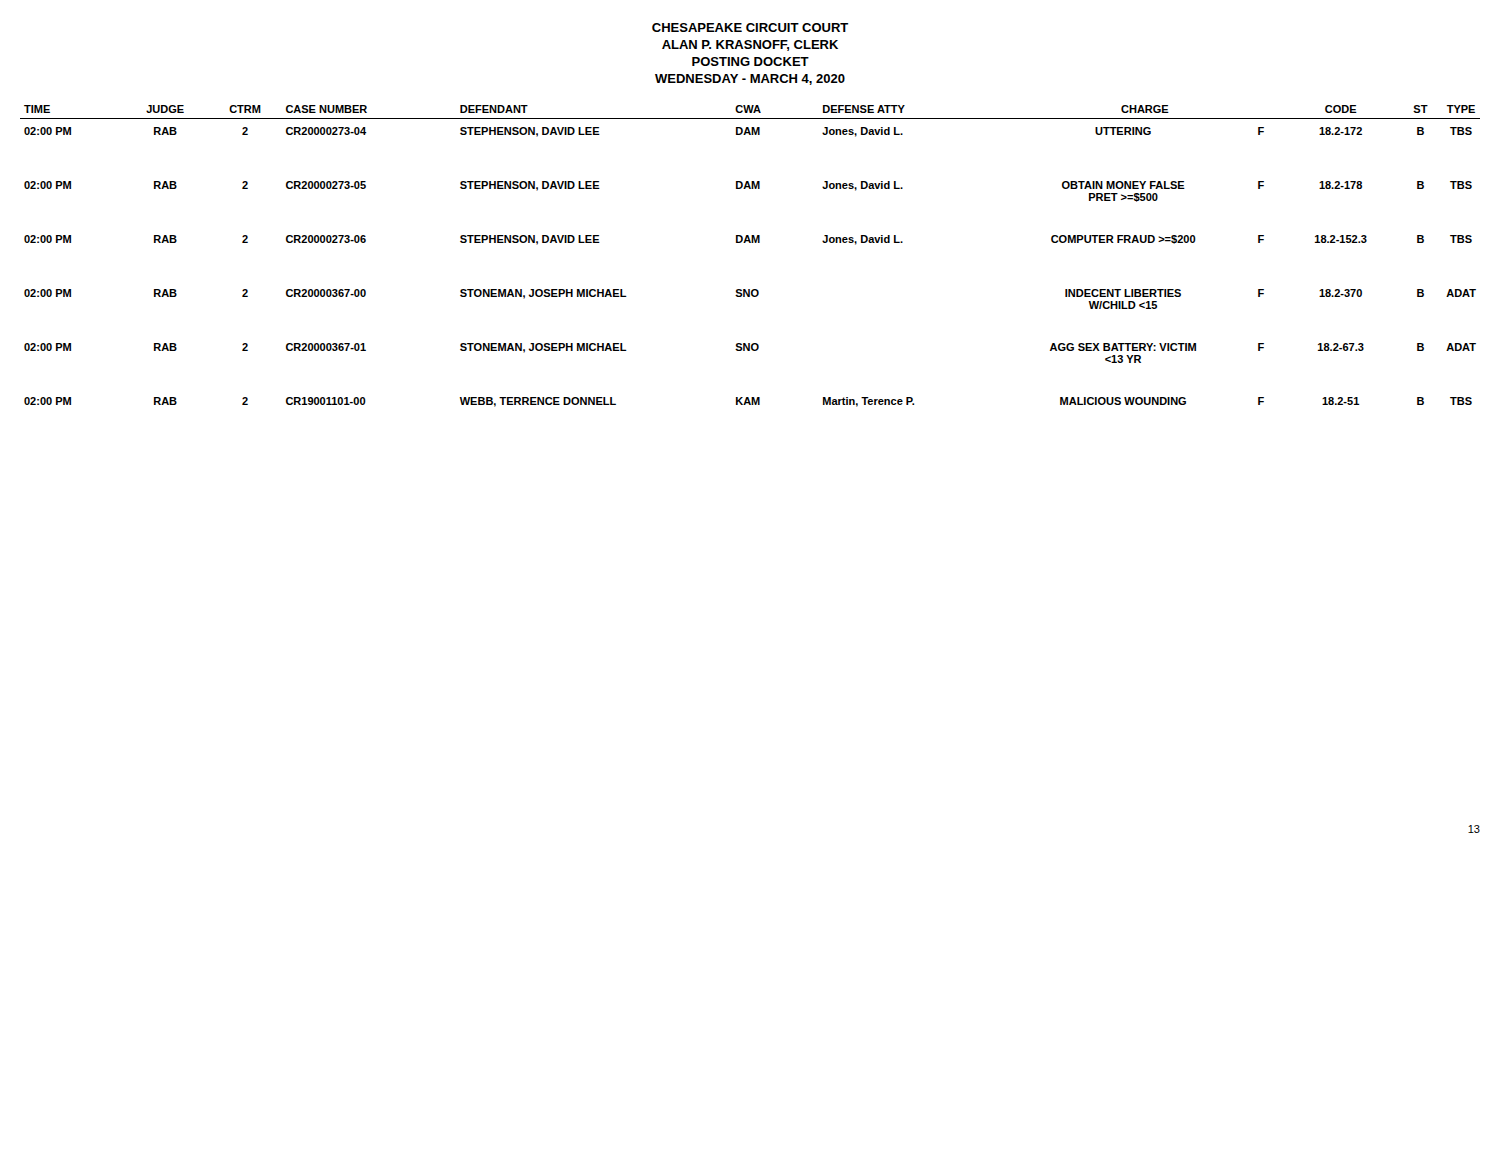CHESAPEAKE CIRCUIT COURT
ALAN P. KRASNOFF, CLERK
POSTING DOCKET
WEDNESDAY - MARCH 4, 2020
| TIME | JUDGE | CTRM | CASE NUMBER | DEFENDANT | CWA | DEFENSE ATTY | CHARGE | CODE | ST | TYPE |
| --- | --- | --- | --- | --- | --- | --- | --- | --- | --- | --- |
| 02:00 PM | RAB | 2 | CR20000273-04 | STEPHENSON, DAVID LEE | DAM | Jones, David L. | UTTERING | F | 18.2-172 | B | TBS |
| 02:00 PM | RAB | 2 | CR20000273-05 | STEPHENSON, DAVID LEE | DAM | Jones, David L. | OBTAIN MONEY FALSE PRET >=$500 | F | 18.2-178 | B | TBS |
| 02:00 PM | RAB | 2 | CR20000273-06 | STEPHENSON, DAVID LEE | DAM | Jones, David L. | COMPUTER FRAUD >=$200 | F | 18.2-152.3 | B | TBS |
| 02:00 PM | RAB | 2 | CR20000367-00 | STONEMAN, JOSEPH MICHAEL | SNO | | INDECENT LIBERTIES W/CHILD <15 | F | 18.2-370 | B | ADAT |
| 02:00 PM | RAB | 2 | CR20000367-01 | STONEMAN, JOSEPH MICHAEL | SNO | | AGG SEX BATTERY: VICTIM <13 YR | F | 18.2-67.3 | B | ADAT |
| 02:00 PM | RAB | 2 | CR19001101-00 | WEBB, TERRENCE DONNELL | KAM | Martin, Terence P. | MALICIOUS WOUNDING | F | 18.2-51 | B | TBS |
13